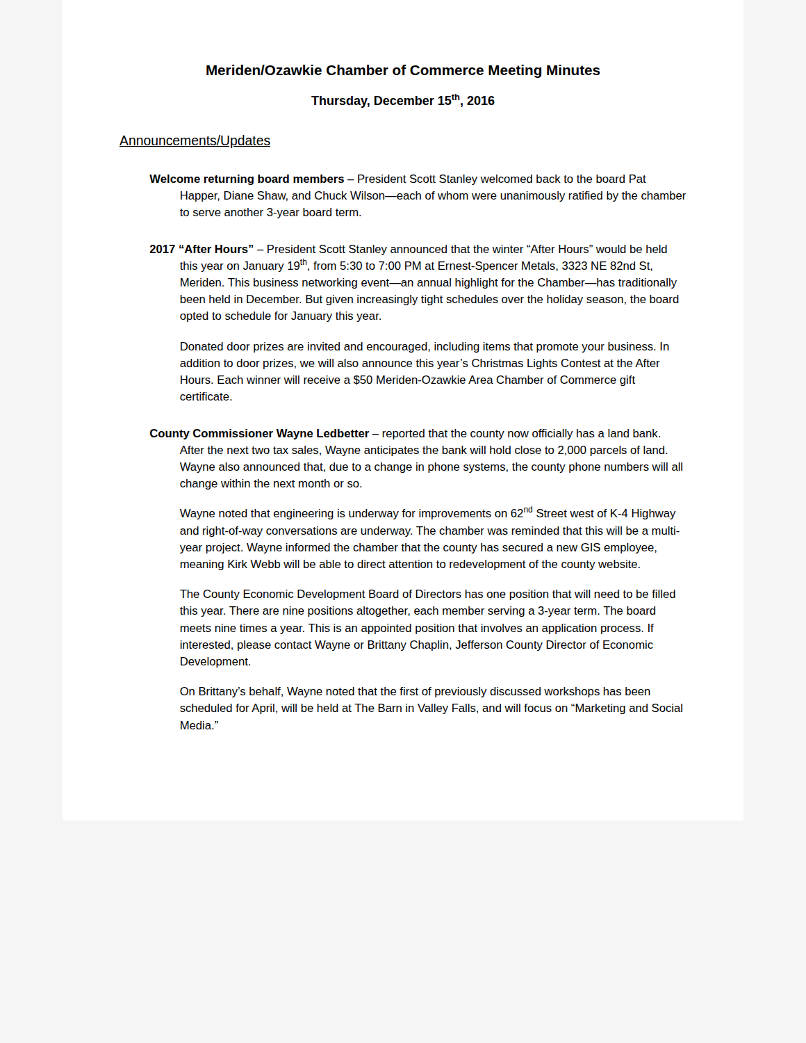Meriden/Ozawkie Chamber of Commerce Meeting Minutes Thursday, December 15th, 2016
Announcements/Updates
Welcome returning board members – President Scott Stanley welcomed back to the board Pat Happer, Diane Shaw, and Chuck Wilson—each of whom were unanimously ratified by the chamber to serve another 3-year board term.
2017 “After Hours” – President Scott Stanley announced that the winter “After Hours” would be held this year on January 19th, from 5:30 to 7:00 PM at Ernest-Spencer Metals, 3323 NE 82nd St, Meriden. This business networking event—an annual highlight for the Chamber—has traditionally been held in December. But given increasingly tight schedules over the holiday season, the board opted to schedule for January this year.
Donated door prizes are invited and encouraged, including items that promote your business. In addition to door prizes, we will also announce this year’s Christmas Lights Contest at the After Hours. Each winner will receive a $50 Meriden-Ozawkie Area Chamber of Commerce gift certificate.
County Commissioner Wayne Ledbetter – reported that the county now officially has a land bank. After the next two tax sales, Wayne anticipates the bank will hold close to 2,000 parcels of land. Wayne also announced that, due to a change in phone systems, the county phone numbers will all change within the next month or so.
Wayne noted that engineering is underway for improvements on 62nd Street west of K-4 Highway and right-of-way conversations are underway. The chamber was reminded that this will be a multi-year project. Wayne informed the chamber that the county has secured a new GIS employee, meaning Kirk Webb will be able to direct attention to redevelopment of the county website.
The County Economic Development Board of Directors has one position that will need to be filled this year. There are nine positions altogether, each member serving a 3-year term. The board meets nine times a year. This is an appointed position that involves an application process. If interested, please contact Wayne or Brittany Chaplin, Jefferson County Director of Economic Development.
On Brittany’s behalf, Wayne noted that the first of previously discussed workshops has been scheduled for April, will be held at The Barn in Valley Falls, and will focus on “Marketing and Social Media.”